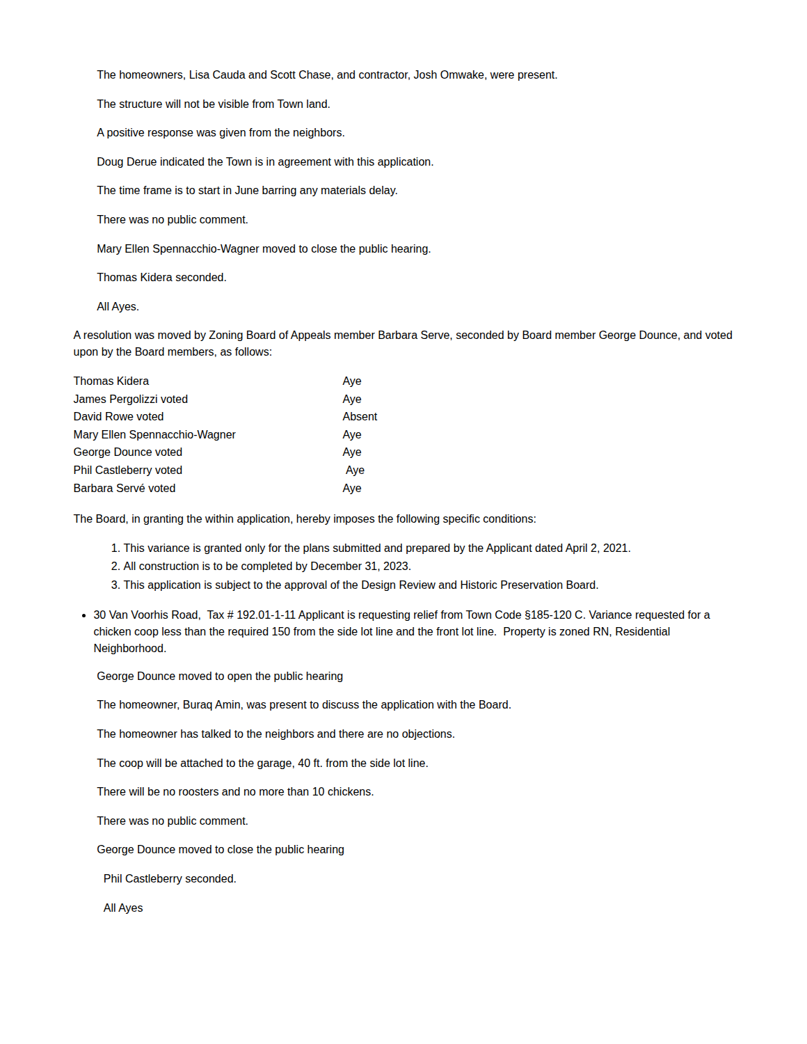The homeowners, Lisa Cauda and Scott Chase, and contractor, Josh Omwake, were present.
The structure will not be visible from Town land.
A positive response was given from the neighbors.
Doug Derue indicated the Town is in agreement with this application.
The time frame is to start in June barring any materials delay.
There was no public comment.
Mary Ellen Spennacchio-Wagner moved to close the public hearing.
Thomas Kidera seconded.
All Ayes.
A resolution was moved by Zoning Board of Appeals member Barbara Serve, seconded by Board member George Dounce, and voted upon by the Board members, as follows:
| Thomas Kidera | Aye |
| James Pergolizzi voted | Aye |
| David Rowe voted | Absent |
| Mary Ellen Spennacchio-Wagner | Aye |
| George Dounce voted | Aye |
| Phil Castleberry voted | Aye |
| Barbara Servé voted | Aye |
The Board, in granting the within application, hereby imposes the following specific conditions:
This variance is granted only for the plans submitted and prepared by the Applicant dated April 2, 2021.
All construction is to be completed by December 31, 2023.
This application is subject to the approval of the Design Review and Historic Preservation Board.
30 Van Voorhis Road, Tax # 192.01-1-11 Applicant is requesting relief from Town Code §185-120 C. Variance requested for a chicken coop less than the required 150 from the side lot line and the front lot line. Property is zoned RN, Residential Neighborhood.
George Dounce moved to open the public hearing
The homeowner, Buraq Amin, was present to discuss the application with the Board.
The homeowner has talked to the neighbors and there are no objections.
The coop will be attached to the garage, 40 ft. from the side lot line.
There will be no roosters and no more than 10 chickens.
There was no public comment.
George Dounce moved to close the public hearing
Phil Castleberry seconded.
All Ayes